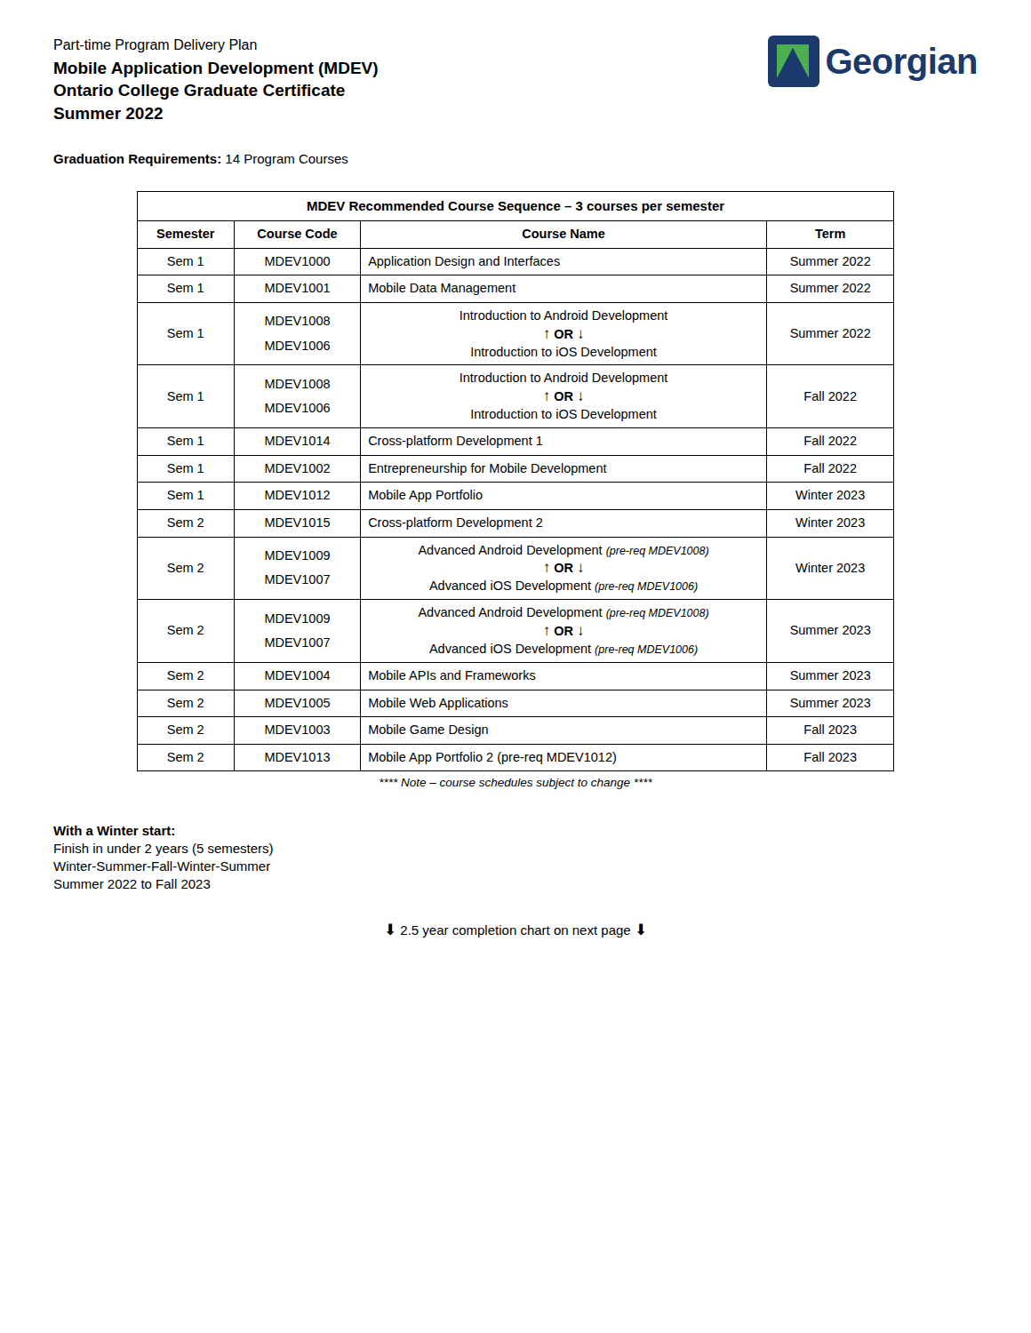Georgian
Part-time Program Delivery Plan
Mobile Application Development (MDEV)
Ontario College Graduate Certificate
Summer 2022
Graduation Requirements: 14 Program Courses
MDEV Recommended Course Sequence – 3 courses per semester
| Semester | Course Code | Course Name | Term |
| --- | --- | --- | --- |
| Sem 1 | MDEV1000 | Application Design and Interfaces | Summer 2022 |
| Sem 1 | MDEV1001 | Mobile Data Management | Summer 2022 |
| Sem 1 | MDEV1008 MDEV1006 | Introduction to Android Development ↑ OR ↓ Introduction to iOS Development | Summer 2022 |
| Sem 1 | MDEV1008 MDEV1006 | Introduction to Android Development ↑ OR ↓ Introduction to iOS Development | Fall 2022 |
| Sem 1 | MDEV1014 | Cross-platform Development 1 | Fall 2022 |
| Sem 1 | MDEV1002 | Entrepreneurship for Mobile Development | Fall 2022 |
| Sem 1 | MDEV1012 | Mobile App Portfolio | Winter 2023 |
| Sem 2 | MDEV1015 | Cross-platform Development 2 | Winter 2023 |
| Sem 2 | MDEV1009 MDEV1007 | Advanced Android Development (pre-req MDEV1008) ↑ OR ↓ Advanced iOS Development (pre-req MDEV1006) | Winter 2023 |
| Sem 2 | MDEV1009 MDEV1007 | Advanced Android Development (pre-req MDEV1008) ↑ OR ↓ Advanced iOS Development (pre-req MDEV1006) | Summer 2023 |
| Sem 2 | MDEV1004 | Mobile APIs and Frameworks | Summer 2023 |
| Sem 2 | MDEV1005 | Mobile Web Applications | Summer 2023 |
| Sem 2 | MDEV1003 | Mobile Game Design | Fall 2023 |
| Sem 2 | MDEV1013 | Mobile App Portfolio 2 (pre-req MDEV1012) | Fall 2023 |
**** Note – course schedules subject to change ****
With a Winter start:
Finish in under 2 years (5 semesters)
Winter-Summer-Fall-Winter-Summer
Summer 2022 to Fall 2023
⬇ 2.5 year completion chart on next page ⬇